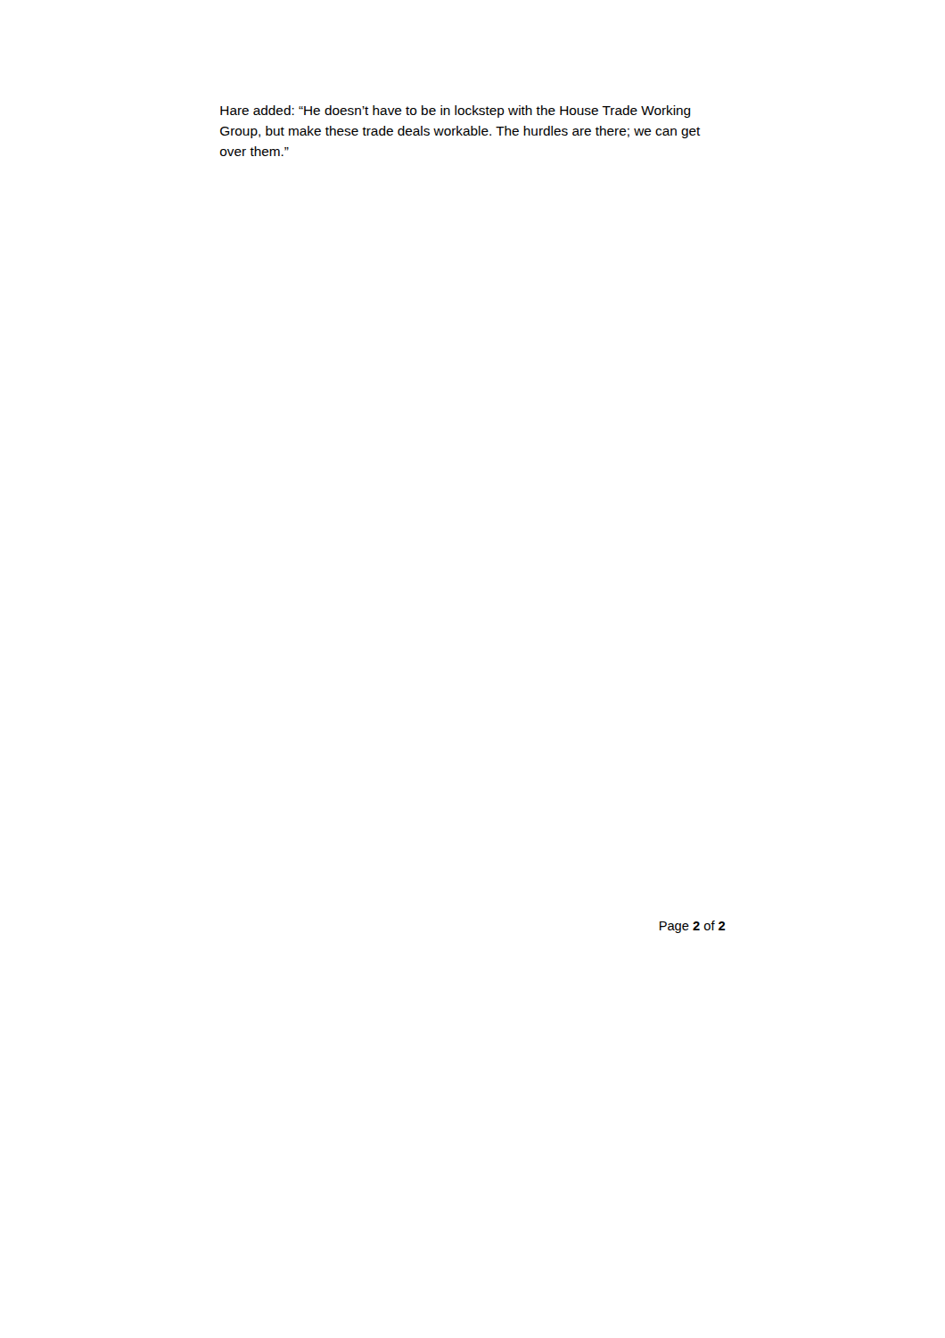Hare added: “He doesn’t have to be in lockstep with the House Trade Working Group, but make these trade deals workable. The hurdles are there; we can get over them.”
Page 2 of 2